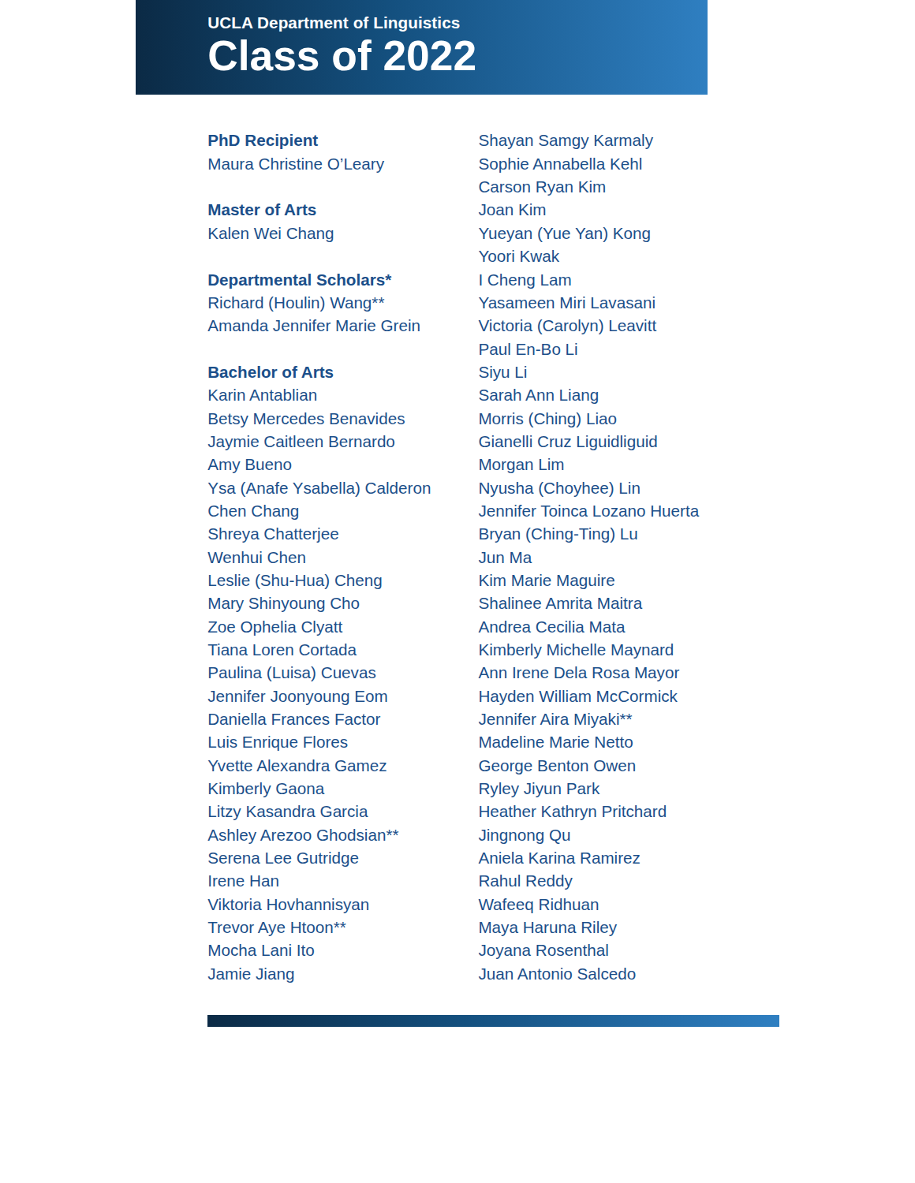UCLA Department of Linguistics
Class of 2022
PhD Recipient
Maura Christine O’Leary
Master of Arts
Kalen Wei Chang
Departmental Scholars*
Richard (Houlin) Wang**
Amanda Jennifer Marie Grein
Bachelor of Arts
Karin Antablian
Betsy Mercedes Benavides
Jaymie Caitleen Bernardo
Amy Bueno
Ysa (Anafe Ysabella) Calderon
Chen Chang
Shreya Chatterjee
Wenhui Chen
Leslie (Shu-Hua) Cheng
Mary Shinyoung Cho
Zoe Ophelia Clyatt
Tiana Loren Cortada
Paulina (Luisa) Cuevas
Jennifer Joonyoung Eom
Daniella Frances Factor
Luis Enrique Flores
Yvette Alexandra Gamez
Kimberly Gaona
Litzy Kasandra Garcia
Ashley Arezoo Ghodsian**
Serena Lee Gutridge
Irene Han
Viktoria Hovhannisyan
Trevor Aye Htoon**
Mocha Lani Ito
Jamie Jiang
Shayan Samgy Karmaly
Sophie Annabella Kehl
Carson Ryan Kim
Joan Kim
Yueyan (Yue Yan) Kong
Yoori Kwak
I Cheng Lam
Yasameen Miri Lavasani
Victoria (Carolyn) Leavitt
Paul En-Bo Li
Siyu Li
Sarah Ann Liang
Morris (Ching) Liao
Gianelli Cruz Liguidliguid
Morgan Lim
Nyusha (Choyhee) Lin
Jennifer Toinca Lozano Huerta
Bryan (Ching-Ting) Lu
Jun Ma
Kim Marie Maguire
Shalinee Amrita Maitra
Andrea Cecilia Mata
Kimberly Michelle Maynard
Ann Irene Dela Rosa Mayor
Hayden William McCormick
Jennifer Aira Miyaki**
Madeline Marie Netto
George Benton Owen
Ryley Jiyun Park
Heather Kathryn Pritchard
Jingnong Qu
Aniela Karina Ramirez
Rahul Reddy
Wafeeq Ridhuan
Maya Haruna Riley
Joyana Rosenthal
Juan Antonio Salcedo